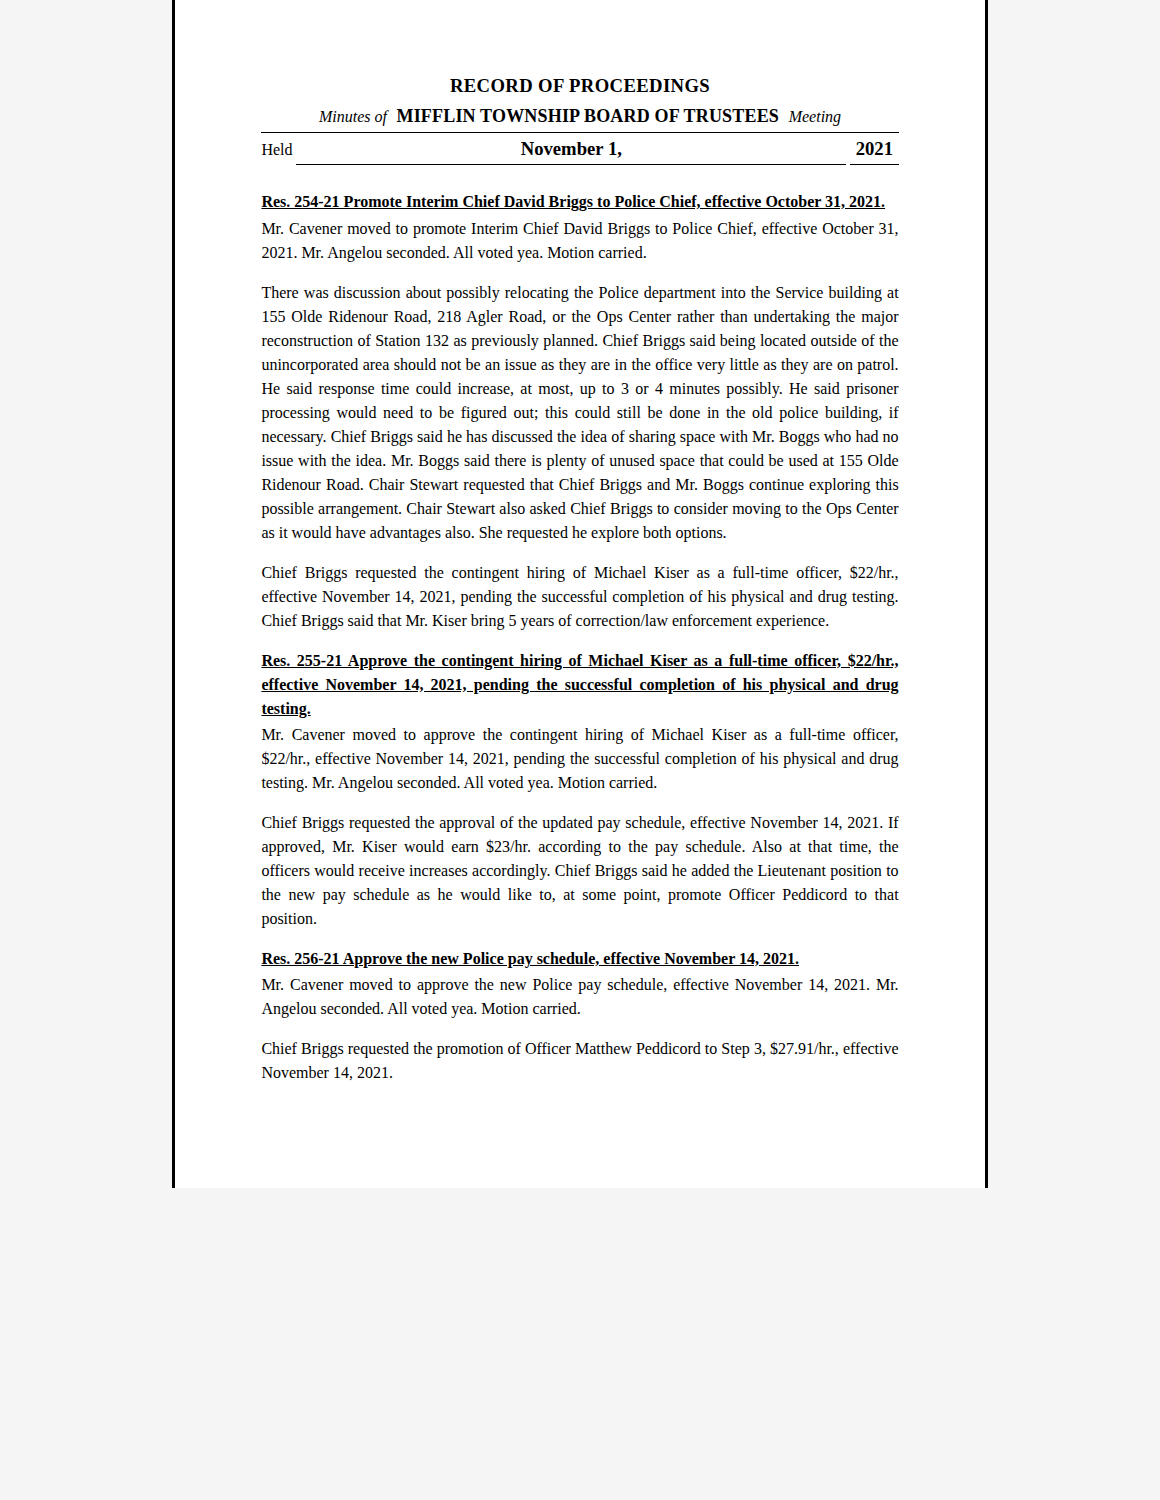RECORD OF PROCEEDINGS
Minutes of MIFFLIN TOWNSHIP BOARD OF TRUSTEES Meeting
Held November 1, 2021
Res. 254-21 Promote Interim Chief David Briggs to Police Chief, effective October 31, 2021.
Mr. Cavener moved to promote Interim Chief David Briggs to Police Chief, effective October 31, 2021. Mr. Angelou seconded. All voted yea. Motion carried.
There was discussion about possibly relocating the Police department into the Service building at 155 Olde Ridenour Road, 218 Agler Road, or the Ops Center rather than undertaking the major reconstruction of Station 132 as previously planned. Chief Briggs said being located outside of the unincorporated area should not be an issue as they are in the office very little as they are on patrol. He said response time could increase, at most, up to 3 or 4 minutes possibly. He said prisoner processing would need to be figured out; this could still be done in the old police building, if necessary. Chief Briggs said he has discussed the idea of sharing space with Mr. Boggs who had no issue with the idea. Mr. Boggs said there is plenty of unused space that could be used at 155 Olde Ridenour Road. Chair Stewart requested that Chief Briggs and Mr. Boggs continue exploring this possible arrangement. Chair Stewart also asked Chief Briggs to consider moving to the Ops Center as it would have advantages also. She requested he explore both options.
Chief Briggs requested the contingent hiring of Michael Kiser as a full-time officer, $22/hr., effective November 14, 2021, pending the successful completion of his physical and drug testing. Chief Briggs said that Mr. Kiser bring 5 years of correction/law enforcement experience.
Res. 255-21 Approve the contingent hiring of Michael Kiser as a full-time officer, $22/hr., effective November 14, 2021, pending the successful completion of his physical and drug testing.
Mr. Cavener moved to approve the contingent hiring of Michael Kiser as a full-time officer, $22/hr., effective November 14, 2021, pending the successful completion of his physical and drug testing. Mr. Angelou seconded. All voted yea. Motion carried.
Chief Briggs requested the approval of the updated pay schedule, effective November 14, 2021. If approved, Mr. Kiser would earn $23/hr. according to the pay schedule. Also at that time, the officers would receive increases accordingly. Chief Briggs said he added the Lieutenant position to the new pay schedule as he would like to, at some point, promote Officer Peddicord to that position.
Res. 256-21 Approve the new Police pay schedule, effective November 14, 2021.
Mr. Cavener moved to approve the new Police pay schedule, effective November 14, 2021. Mr. Angelou seconded. All voted yea. Motion carried.
Chief Briggs requested the promotion of Officer Matthew Peddicord to Step 3, $27.91/hr., effective November 14, 2021.